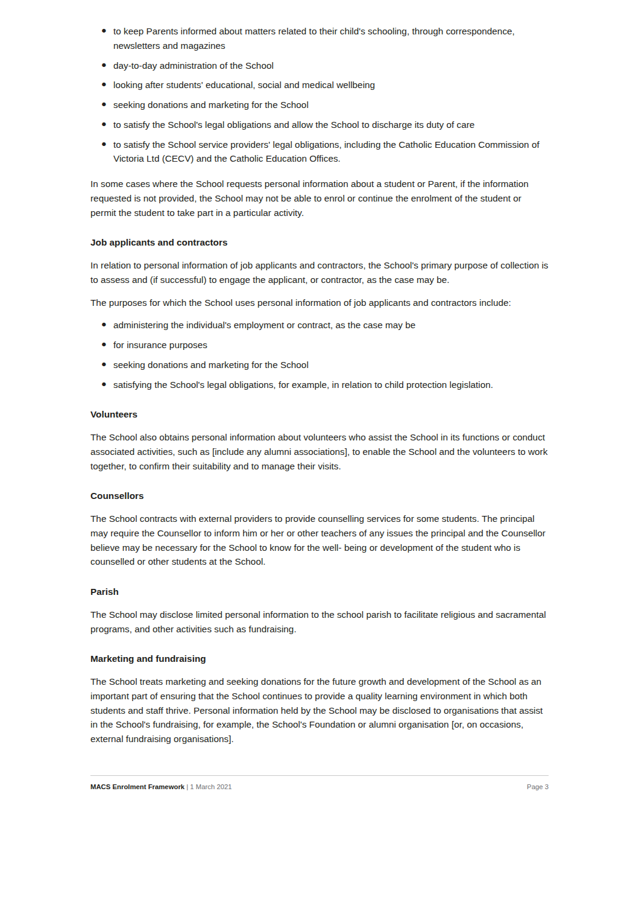to keep Parents informed about matters related to their child's schooling, through correspondence, newsletters and magazines
day-to-day administration of the School
looking after students' educational, social and medical wellbeing
seeking donations and marketing for the School
to satisfy the School's legal obligations and allow the School to discharge its duty of care
to satisfy the School service providers' legal obligations, including the Catholic Education Commission of Victoria Ltd (CECV) and the Catholic Education Offices.
In some cases where the School requests personal information about a student or Parent, if the information requested is not provided, the School may not be able to enrol or continue the enrolment of the student or permit the student to take part in a particular activity.
Job applicants and contractors
In relation to personal information of job applicants and contractors, the School's primary purpose of collection is to assess and (if successful) to engage the applicant, or contractor, as the case may be.
The purposes for which the School uses personal information of job applicants and contractors include:
administering the individual's employment or contract, as the case may be
for insurance purposes
seeking donations and marketing for the School
satisfying the School's legal obligations, for example, in relation to child protection legislation.
Volunteers
The School also obtains personal information about volunteers who assist the School in its functions or conduct associated activities, such as [include any alumni associations], to enable the School and the volunteers to work together, to confirm their suitability and to manage their visits.
Counsellors
The School contracts with external providers to provide counselling services for some students. The principal may require the Counsellor to inform him or her or other teachers of any issues the principal and the Counsellor believe may be necessary for the School to know for the well- being or development of the student who is counselled or other students at the School.
Parish
The School may disclose limited personal information to the school parish to facilitate religious and sacramental programs, and other activities such as fundraising.
Marketing and fundraising
The School treats marketing and seeking donations for the future growth and development of the School as an important part of ensuring that the School continues to provide a quality learning environment in which both students and staff thrive. Personal information held by the School may be disclosed to organisations that assist in the School's fundraising, for example, the School's Foundation or alumni organisation [or, on occasions, external fundraising organisations].
MACS Enrolment Framework | 1 March 2021 Page 3